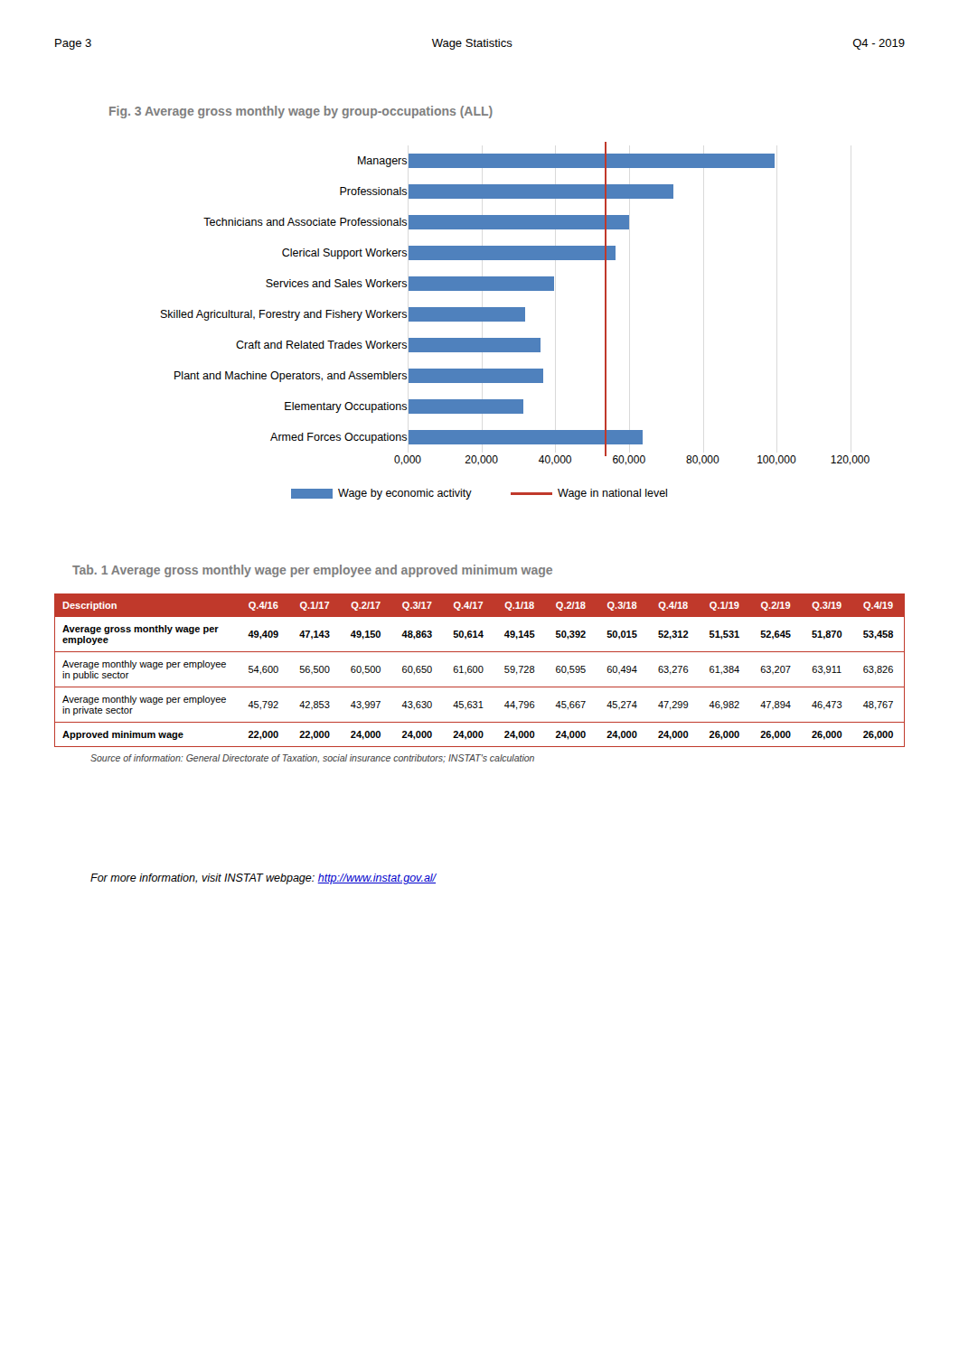Page 3
Wage Statistics
Q4 - 2019
Fig. 3 Average gross monthly wage by group-occupations (ALL)
| Managers | |
| Professionals | |
| Technicians and Associate Professionals | |
| Clerical Support Workers | |
| Services and Sales Workers | |
| Skilled Agricultural, Forestry and Fishery Workers | |
| Craft and Related Trades Workers | |
| Plant and Machine Operators, and Assemblers | |
| Elementary Occupations | |
| Armed Forces Occupations | |
| | 0,000 20,000 40,000 60,000 80,000 100,000 120,000 |
Wage by economic activity Wage in national level
Tab. 1 Average gross monthly wage per employee and approved minimum wage
| Description | Q.4/16 | Q.1/17 | Q.2/17 | Q.3/17 | Q.4/17 | Q.1/18 | Q.2/18 | Q.3/18 | Q.4/18 | Q.1/19 | Q.2/19 | Q.3/19 | Q.4/19 |
| --- | --- | --- | --- | --- | --- | --- | --- | --- | --- | --- | --- | --- | --- |
| Average gross monthly wage per employee | 49,409 | 47,143 | 49,150 | 48,863 | 50,614 | 49,145 | 50,392 | 50,015 | 52,312 | 51,531 | 52,645 | 51,870 | 53,458 |
| Average monthly wage per employee in public sector | 54,600 | 56,500 | 60,500 | 60,650 | 61,600 | 59,728 | 60,595 | 60,494 | 63,276 | 61,384 | 63,207 | 63,911 | 63,826 |
| Average monthly wage per employee in private sector | 45,792 | 42,853 | 43,997 | 43,630 | 45,631 | 44,796 | 45,667 | 45,274 | 47,299 | 46,982 | 47,894 | 46,473 | 48,767 |
| Approved minimum wage | 22,000 | 22,000 | 24,000 | 24,000 | 24,000 | 24,000 | 24,000 | 24,000 | 24,000 | 26,000 | 26,000 | 26,000 | 26,000 |
Source of information: General Directorate of Taxation, social insurance contributors; INSTAT's calculation
For more information, visit INSTAT webpage: http://www.instat.gov.al/